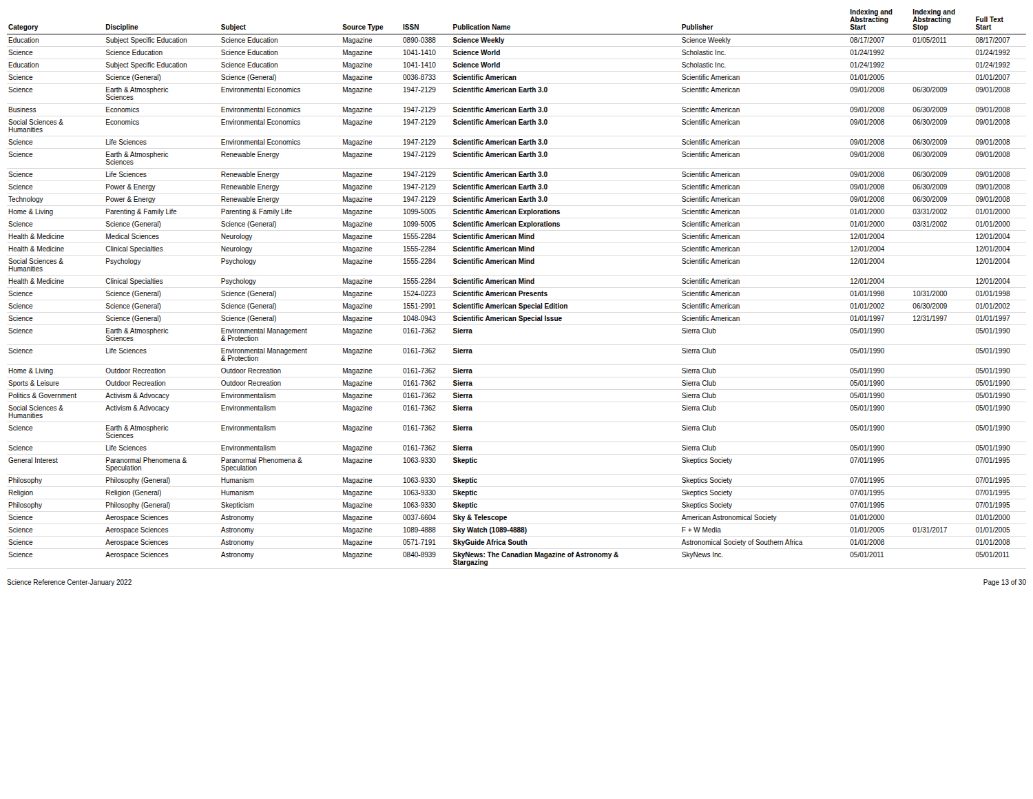| Category | Discipline | Subject | Source Type | ISSN | Publication Name | Publisher | Indexing and Abstracting Start | Indexing and Abstracting Stop | Full Text Start |
| --- | --- | --- | --- | --- | --- | --- | --- | --- | --- |
| Education | Subject Specific Education | Science Education | Magazine | 0890-0388 | Science Weekly | Science Weekly | 08/17/2007 | 01/05/2011 | 08/17/2007 |
| Science | Science Education | Science Education | Magazine | 1041-1410 | Science World | Scholastic Inc. | 01/24/1992 | | 01/24/1992 |
| Education | Subject Specific Education | Science Education | Magazine | 1041-1410 | Science World | Scholastic Inc. | 01/24/1992 | | 01/24/1992 |
| Science | Science (General) | Science (General) | Magazine | 0036-8733 | Scientific American | Scientific American | 01/01/2005 | | 01/01/2007 |
| Science | Earth & Atmospheric Sciences | Environmental Economics | Magazine | 1947-2129 | Scientific American Earth 3.0 | Scientific American | 09/01/2008 | 06/30/2009 | 09/01/2008 |
| Business | Economics | Environmental Economics | Magazine | 1947-2129 | Scientific American Earth 3.0 | Scientific American | 09/01/2008 | 06/30/2009 | 09/01/2008 |
| Social Sciences & Humanities | Economics | Environmental Economics | Magazine | 1947-2129 | Scientific American Earth 3.0 | Scientific American | 09/01/2008 | 06/30/2009 | 09/01/2008 |
| Science | Life Sciences | Environmental Economics | Magazine | 1947-2129 | Scientific American Earth 3.0 | Scientific American | 09/01/2008 | 06/30/2009 | 09/01/2008 |
| Science | Earth & Atmospheric Sciences | Renewable Energy | Magazine | 1947-2129 | Scientific American Earth 3.0 | Scientific American | 09/01/2008 | 06/30/2009 | 09/01/2008 |
| Science | Life Sciences | Renewable Energy | Magazine | 1947-2129 | Scientific American Earth 3.0 | Scientific American | 09/01/2008 | 06/30/2009 | 09/01/2008 |
| Science | Power & Energy | Renewable Energy | Magazine | 1947-2129 | Scientific American Earth 3.0 | Scientific American | 09/01/2008 | 06/30/2009 | 09/01/2008 |
| Technology | Power & Energy | Renewable Energy | Magazine | 1947-2129 | Scientific American Earth 3.0 | Scientific American | 09/01/2008 | 06/30/2009 | 09/01/2008 |
| Home & Living | Parenting & Family Life | Parenting & Family Life | Magazine | 1099-5005 | Scientific American Explorations | Scientific American | 01/01/2000 | 03/31/2002 | 01/01/2000 |
| Science | Science (General) | Science (General) | Magazine | 1099-5005 | Scientific American Explorations | Scientific American | 01/01/2000 | 03/31/2002 | 01/01/2000 |
| Health & Medicine | Medical Sciences | Neurology | Magazine | 1555-2284 | Scientific American Mind | Scientific American | 12/01/2004 | | 12/01/2004 |
| Health & Medicine | Clinical Specialties | Neurology | Magazine | 1555-2284 | Scientific American Mind | Scientific American | 12/01/2004 | | 12/01/2004 |
| Social Sciences & Humanities | Psychology | Psychology | Magazine | 1555-2284 | Scientific American Mind | Scientific American | 12/01/2004 | | 12/01/2004 |
| Health & Medicine | Clinical Specialties | Psychology | Magazine | 1555-2284 | Scientific American Mind | Scientific American | 12/01/2004 | | 12/01/2004 |
| Science | Science (General) | Science (General) | Magazine | 1524-0223 | Scientific American Presents | Scientific American | 01/01/1998 | 10/31/2000 | 01/01/1998 |
| Science | Science (General) | Science (General) | Magazine | 1551-2991 | Scientific American Special Edition | Scientific American | 01/01/2002 | 06/30/2009 | 01/01/2002 |
| Science | Science (General) | Science (General) | Magazine | 1048-0943 | Scientific American Special Issue | Scientific American | 01/01/1997 | 12/31/1997 | 01/01/1997 |
| Science | Earth & Atmospheric Sciences | Environmental Management & Protection | Magazine | 0161-7362 | Sierra | Sierra Club | 05/01/1990 | | 05/01/1990 |
| Science | Life Sciences | Environmental Management & Protection | Magazine | 0161-7362 | Sierra | Sierra Club | 05/01/1990 | | 05/01/1990 |
| Home & Living | Outdoor Recreation | Outdoor Recreation | Magazine | 0161-7362 | Sierra | Sierra Club | 05/01/1990 | | 05/01/1990 |
| Sports & Leisure | Outdoor Recreation | Outdoor Recreation | Magazine | 0161-7362 | Sierra | Sierra Club | 05/01/1990 | | 05/01/1990 |
| Politics & Government | Activism & Advocacy | Environmentalism | Magazine | 0161-7362 | Sierra | Sierra Club | 05/01/1990 | | 05/01/1990 |
| Social Sciences & Humanities | Activism & Advocacy | Environmentalism | Magazine | 0161-7362 | Sierra | Sierra Club | 05/01/1990 | | 05/01/1990 |
| Science | Earth & Atmospheric Sciences | Environmentalism | Magazine | 0161-7362 | Sierra | Sierra Club | 05/01/1990 | | 05/01/1990 |
| Science | Life Sciences | Environmentalism | Magazine | 0161-7362 | Sierra | Sierra Club | 05/01/1990 | | 05/01/1990 |
| General Interest | Paranormal Phenomena & Speculation | Paranormal Phenomena & Speculation | Magazine | 1063-9330 | Skeptic | Skeptics Society | 07/01/1995 | | 07/01/1995 |
| Philosophy | Philosophy (General) | Humanism | Magazine | 1063-9330 | Skeptic | Skeptics Society | 07/01/1995 | | 07/01/1995 |
| Religion | Religion (General) | Humanism | Magazine | 1063-9330 | Skeptic | Skeptics Society | 07/01/1995 | | 07/01/1995 |
| Philosophy | Philosophy (General) | Skepticism | Magazine | 1063-9330 | Skeptic | Skeptics Society | 07/01/1995 | | 07/01/1995 |
| Science | Aerospace Sciences | Astronomy | Magazine | 0037-6604 | Sky & Telescope | American Astronomical Society | 01/01/2000 | | 01/01/2000 |
| Science | Aerospace Sciences | Astronomy | Magazine | 1089-4888 | Sky Watch (1089-4888) | F + W Media | 01/01/2005 | 01/31/2017 | 01/01/2005 |
| Science | Aerospace Sciences | Astronomy | Magazine | 0571-7191 | SkyGuide Africa South | Astronomical Society of Southern Africa | 01/01/2008 | | 01/01/2008 |
| Science | Aerospace Sciences | Astronomy | Magazine | 0840-8939 | SkyNews: The Canadian Magazine of Astronomy & Stargazing | SkyNews Inc. | 05/01/2011 | | 05/01/2011 |
Science Reference Center-January 2022 Page 13 of 30